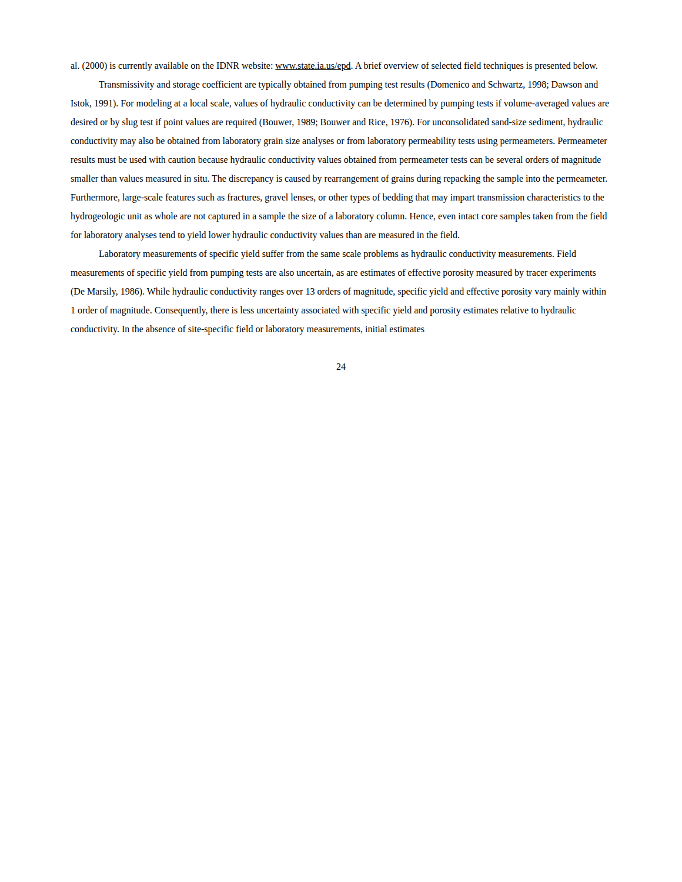al. (2000) is currently available on the IDNR website: www.state.ia.us/epd. A brief overview of selected field techniques is presented below.
Transmissivity and storage coefficient are typically obtained from pumping test results (Domenico and Schwartz, 1998; Dawson and Istok, 1991). For modeling at a local scale, values of hydraulic conductivity can be determined by pumping tests if volume-averaged values are desired or by slug test if point values are required (Bouwer, 1989; Bouwer and Rice, 1976). For unconsolidated sand-size sediment, hydraulic conductivity may also be obtained from laboratory grain size analyses or from laboratory permeability tests using permeameters. Permeameter results must be used with caution because hydraulic conductivity values obtained from permeameter tests can be several orders of magnitude smaller than values measured in situ. The discrepancy is caused by rearrangement of grains during repacking the sample into the permeameter. Furthermore, large-scale features such as fractures, gravel lenses, or other types of bedding that may impart transmission characteristics to the hydrogeologic unit as whole are not captured in a sample the size of a laboratory column. Hence, even intact core samples taken from the field for laboratory analyses tend to yield lower hydraulic conductivity values than are measured in the field.
Laboratory measurements of specific yield suffer from the same scale problems as hydraulic conductivity measurements. Field measurements of specific yield from pumping tests are also uncertain, as are estimates of effective porosity measured by tracer experiments (De Marsily, 1986). While hydraulic conductivity ranges over 13 orders of magnitude, specific yield and effective porosity vary mainly within 1 order of magnitude. Consequently, there is less uncertainty associated with specific yield and porosity estimates relative to hydraulic conductivity. In the absence of site-specific field or laboratory measurements, initial estimates
24